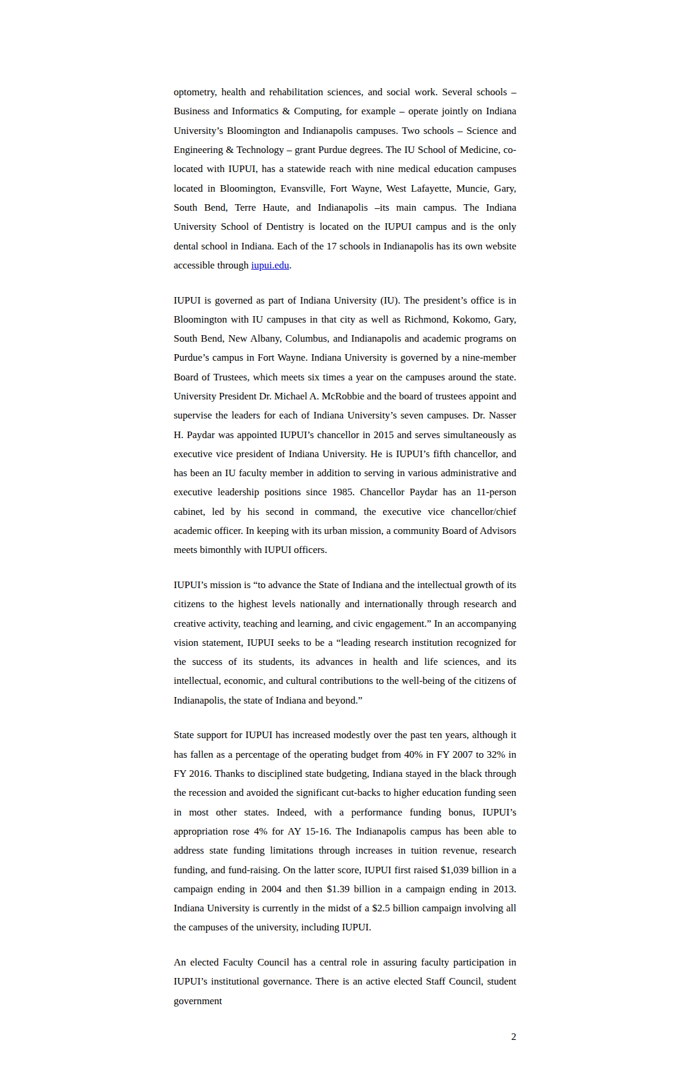optometry, health and rehabilitation sciences, and social work. Several schools – Business and Informatics & Computing, for example – operate jointly on Indiana University’s Bloomington and Indianapolis campuses. Two schools – Science and Engineering & Technology – grant Purdue degrees. The IU School of Medicine, co-located with IUPUI, has a statewide reach with nine medical education campuses located in Bloomington, Evansville, Fort Wayne, West Lafayette, Muncie, Gary, South Bend, Terre Haute, and Indianapolis –its main campus. The Indiana University School of Dentistry is located on the IUPUI campus and is the only dental school in Indiana. Each of the 17 schools in Indianapolis has its own website accessible through iupui.edu.
IUPUI is governed as part of Indiana University (IU). The president’s office is in Bloomington with IU campuses in that city as well as Richmond, Kokomo, Gary, South Bend, New Albany, Columbus, and Indianapolis and academic programs on Purdue’s campus in Fort Wayne. Indiana University is governed by a nine-member Board of Trustees, which meets six times a year on the campuses around the state. University President Dr. Michael A. McRobbie and the board of trustees appoint and supervise the leaders for each of Indiana University’s seven campuses. Dr. Nasser H. Paydar was appointed IUPUI’s chancellor in 2015 and serves simultaneously as executive vice president of Indiana University. He is IUPUI’s fifth chancellor, and has been an IU faculty member in addition to serving in various administrative and executive leadership positions since 1985. Chancellor Paydar has an 11-person cabinet, led by his second in command, the executive vice chancellor/chief academic officer. In keeping with its urban mission, a community Board of Advisors meets bimonthly with IUPUI officers.
IUPUI’s mission is “to advance the State of Indiana and the intellectual growth of its citizens to the highest levels nationally and internationally through research and creative activity, teaching and learning, and civic engagement.” In an accompanying vision statement, IUPUI seeks to be a “leading research institution recognized for the success of its students, its advances in health and life sciences, and its intellectual, economic, and cultural contributions to the well-being of the citizens of Indianapolis, the state of Indiana and beyond.”
State support for IUPUI has increased modestly over the past ten years, although it has fallen as a percentage of the operating budget from 40% in FY 2007 to 32% in FY 2016. Thanks to disciplined state budgeting, Indiana stayed in the black through the recession and avoided the significant cut-backs to higher education funding seen in most other states. Indeed, with a performance funding bonus, IUPUI’s appropriation rose 4% for AY 15-16. The Indianapolis campus has been able to address state funding limitations through increases in tuition revenue, research funding, and fund-raising. On the latter score, IUPUI first raised $1,039 billion in a campaign ending in 2004 and then $1.39 billion in a campaign ending in 2013. Indiana University is currently in the midst of a $2.5 billion campaign involving all the campuses of the university, including IUPUI.
An elected Faculty Council has a central role in assuring faculty participation in IUPUI’s institutional governance. There is an active elected Staff Council, student government
2